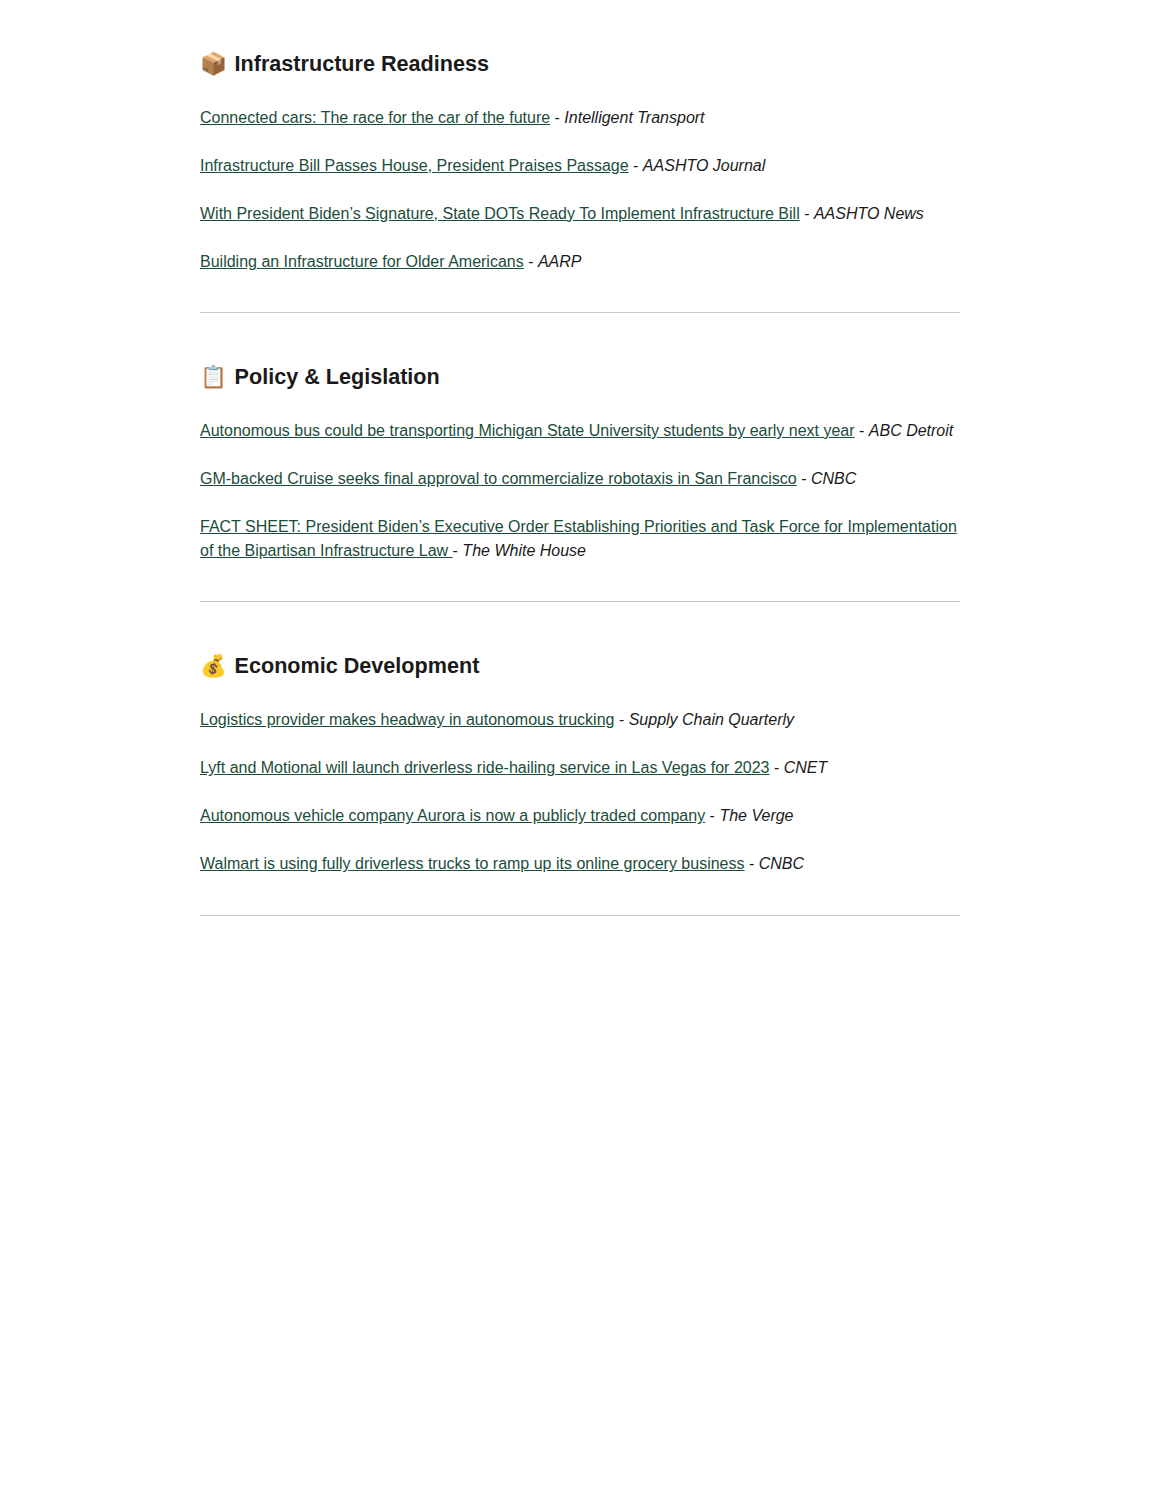📦Infrastructure Readiness
Connected cars: The race for the car of the future - Intelligent Transport
Infrastructure Bill Passes House, President Praises Passage - AASHTO Journal
With President Biden’s Signature, State DOTs Ready To Implement Infrastructure Bill - AASHTO News
Building an Infrastructure for Older Americans - AARP
📋Policy & Legislation
Autonomous bus could be transporting Michigan State University students by early next year - ABC Detroit
GM-backed Cruise seeks final approval to commercialize robotaxis in San Francisco - CNBC
FACT SHEET: President Biden’s Executive Order Establishing Priorities and Task Force for Implementation of the Bipartisan Infrastructure Law - The White House
💰Economic Development
Logistics provider makes headway in autonomous trucking - Supply Chain Quarterly
Lyft and Motional will launch driverless ride-hailing service in Las Vegas for 2023 - CNET
Autonomous vehicle company Aurora is now a publicly traded company - The Verge
Walmart is using fully driverless trucks to ramp up its online grocery business - CNBC